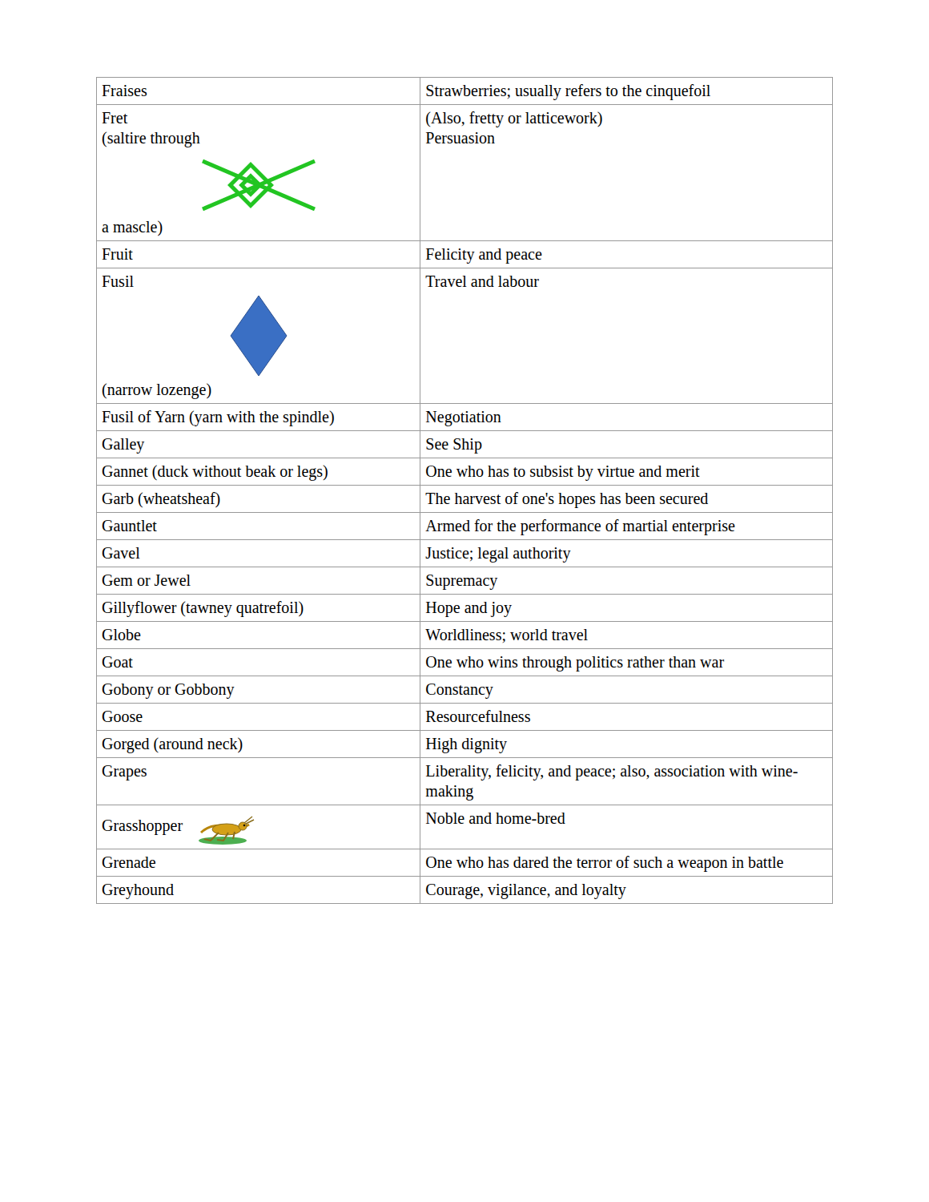| Fraises | Strawberries; usually refers to the cinquefoil |
| Fret (saltire through a mascle) | (Also, fretty or latticework) Persuasion |
| Fruit | Felicity and peace |
| Fusil (narrow lozenge) | Travel and labour |
| Fusil of Yarn (yarn with the spindle) | Negotiation |
| Galley | See Ship |
| Gannet (duck without beak or legs) | One who has to subsist by virtue and merit |
| Garb (wheatsheaf) | The harvest of one's hopes has been secured |
| Gauntlet | Armed for the performance of martial enterprise |
| Gavel | Justice; legal authority |
| Gem or Jewel | Supremacy |
| Gillyflower (tawney quatrefoil) | Hope and joy |
| Globe | Worldliness; world travel |
| Goat | One who wins through politics rather than war |
| Gobony or Gobbony | Constancy |
| Goose | Resourcefulness |
| Gorged (around neck) | High dignity |
| Grapes | Liberality, felicity, and peace; also, association with wine-making |
| Grasshopper | Noble and home-bred |
| Grenade | One who has dared the terror of such a weapon in battle |
| Greyhound | Courage, vigilance, and loyalty |